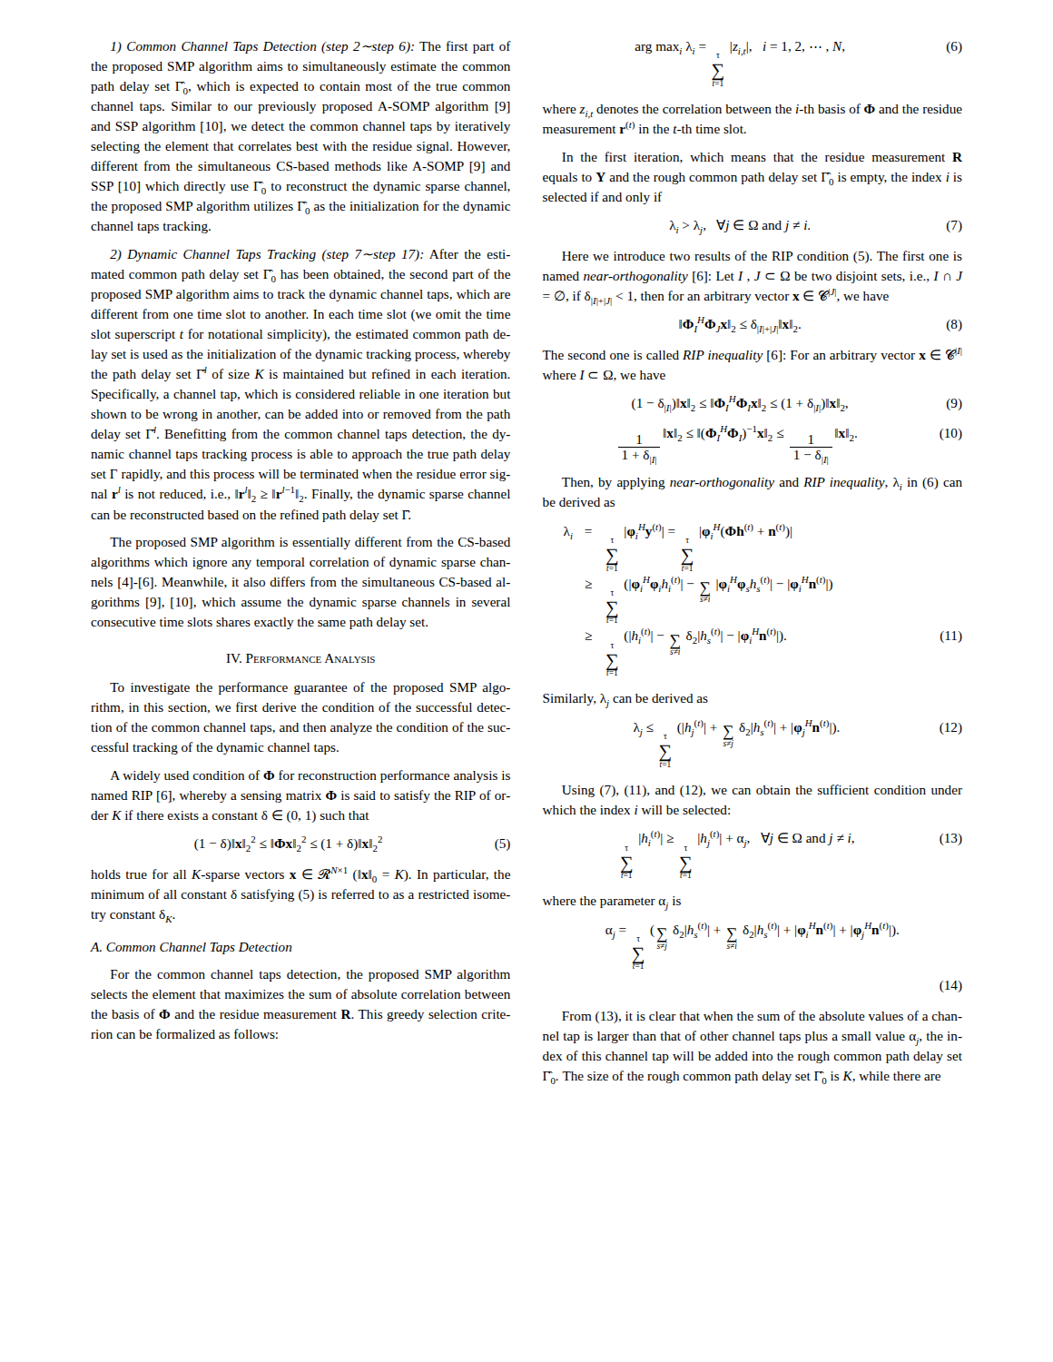1) Common Channel Taps Detection (step 2∼step 6): The first part of the proposed SMP algorithm aims to simultaneously estimate the common path delay set Γ̂0, which is expected to contain most of the true common channel taps. Similar to our previously proposed A-SOMP algorithm [9] and SSP algorithm [10], we detect the common channel taps by iteratively selecting the element that correlates best with the residue signal. However, different from the simultaneous CS-based methods like A-SOMP [9] and SSP [10] which directly use Γ̂0 to reconstruct the dynamic sparse channel, the proposed SMP algorithm utilizes Γ̂0 as the initialization for the dynamic channel taps tracking.
2) Dynamic Channel Taps Tracking (step 7∼step 17): After the estimated common path delay set Γ̂0 has been obtained, the second part of the proposed SMP algorithm aims to track the dynamic channel taps, which are different from one time slot to another. In each time slot (we omit the time slot superscript t for notational simplicity), the estimated common path delay set is used as the initialization of the dynamic tracking process, whereby the path delay set Γ̂l of size K is maintained but refined in each iteration. Specifically, a channel tap, which is considered reliable in one iteration but shown to be wrong in another, can be added into or removed from the path delay set Γ̂l. Benefitting from the common channel taps detection, the dynamic channel taps tracking process is able to approach the true path delay set Γ rapidly, and this process will be terminated when the residue error signal rl is not reduced, i.e., ‖rl‖2 ≥ ‖rl−1‖2. Finally, the dynamic sparse channel can be reconstructed based on the refined path delay set Γ̂.
The proposed SMP algorithm is essentially different from the CS-based algorithms which ignore any temporal correlation of dynamic sparse channels [4]-[6]. Meanwhile, it also differs from the simultaneous CS-based algorithms [9], [10], which assume the dynamic sparse channels in several consecutive time slots shares exactly the same path delay set.
IV. Performance Analysis
To investigate the performance guarantee of the proposed SMP algorithm, in this section, we first derive the condition of the successful detection of the common channel taps, and then analyze the condition of the successful tracking of the dynamic channel taps.
A widely used condition of Φ for reconstruction performance analysis is named RIP [6], whereby a sensing matrix Φ is said to satisfy the RIP of order K if there exists a constant δ ∈ (0, 1) such that
(1 − δ)‖x‖22 ≤ ‖Φx‖22 ≤ (1 + δ)‖x‖22 (5)
holds true for all K-sparse vectors x ∈ 𝓡N×1 (‖x‖0 = K). In particular, the minimum of all constant δ satisfying (5) is referred to as a restricted isometry constant δK.
A. Common Channel Taps Detection
For the common channel taps detection, the proposed SMP algorithm selects the element that maximizes the sum of absolute correlation between the basis of Φ and the residue measurement R. This greedy selection criterion can be formalized as follows:
arg maxi λi = τ∑t=1 |zi,t|, i = 1, 2, ⋯ , N, (6)
where zi,t denotes the correlation between the i-th basis of Φ and the residue measurement r(t) in the t-th time slot.
In the first iteration, which means that the residue measurement R equals to Y and the rough common path delay set Γ̂0 is empty, the index i is selected if and only if
λi > λj, ∀j ∈ Ω and j ≠ i. (7)
Here we introduce two results of the RIP condition (5). The first one is named near-orthogonality [6]: Let I , J ⊂ Ω be two disjoint sets, i.e., I ∩ J = ∅, if δ|I|+|J| < 1, then for an arbitrary vector x ∈ 𝓒|J|, we have
‖ΦIHΦJx‖2 ≤ δ|I|+|J|‖x‖2. (8)
The second one is called RIP inequality [6]: For an arbitrary vector x ∈ 𝓒|I| where I ⊂ Ω, we have
(1 − δ|I|)‖x‖2 ≤ ‖ΦIHΦIx‖2 ≤ (1 + δ|I|)‖x‖2, (9)
11 + δ|I|‖x‖2 ≤ ‖(ΦIHΦI)−1x‖2 ≤ 11 − δ|I|‖x‖2. (10)
Then, by applying near-orthogonality and RIP inequality, λi in (6) can be derived as
λi = τ∑t=1 |φiHy(t)| = τ∑t=1 |φiH(Φh(t) + n(t))|
≥ τ∑t=1 (|φiHφihi(t)| − ∑s≠i |φiHφshs(t)| − |φiHn(t)|)
≥ τ∑t=1 (|hi(t)| − ∑s≠i δ2|hs(t)| − |φiHn(t)|). (11)
Similarly, λj can be derived as
λj ≤ τ∑t=1 (|hj(t)| + ∑s≠j δ2|hs(t)| + |φjHn(t)|). (12)
Using (7), (11), and (12), we can obtain the sufficient condition under which the index i will be selected:
τ∑t=1 |hi(t)| ≥ τ∑t=1 |hj(t)| + αj, ∀j ∈ Ω and j ≠ i, (13)
where the parameter αj is
αj = τ∑t=1 (∑s≠j δ2|hs(t)| + ∑s≠i δ2|hs(t)| + |φiHn(t)| + |φjHn(t)|).
(14)
From (13), it is clear that when the sum of the absolute values of a channel tap is larger than that of other channel taps plus a small value αj, the index of this channel tap will be added into the rough common path delay set Γ̂0. The size of the rough common path delay set Γ̂0 is K, while there are